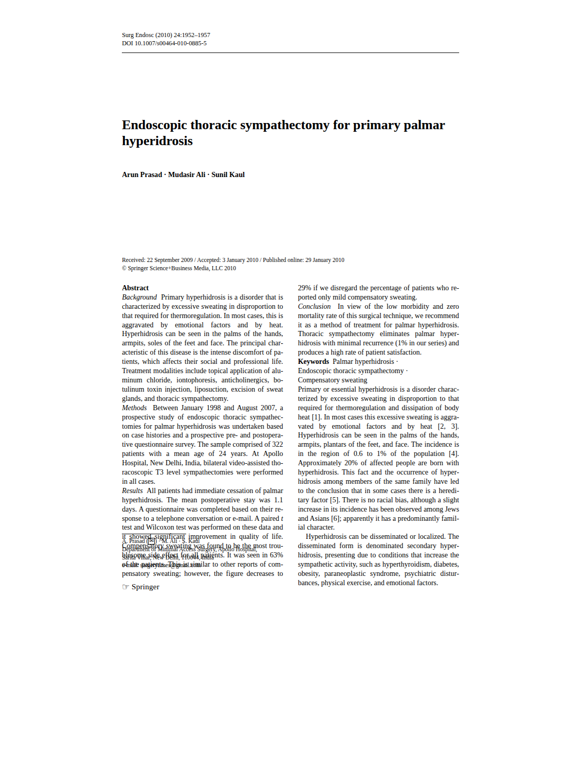Surg Endosc (2010) 24:1952–1957
DOI 10.1007/s00464-010-0885-5
Endoscopic thoracic sympathectomy for primary palmar
hyperidrosis
Arun Prasad · Mudasir Ali · Sunil Kaul
Received: 22 September 2009 / Accepted: 3 January 2010 / Published online: 29 January 2010
© Springer Science+Business Media, LLC 2010
Abstract
Background Primary hyperhidrosis is a disorder that is characterized by excessive sweating in disproportion to that required for thermoregulation. In most cases, this is aggravated by emotional factors and by heat. Hyperhidrosis can be seen in the palms of the hands, armpits, soles of the feet and face. The principal characteristic of this disease is the intense discomfort of patients, which affects their social and professional life. Treatment modalities include topical application of aluminum chloride, iontophoresis, anticholinergics, botulinum toxin injection, liposuction, excision of sweat glands, and thoracic sympathectomy.
Methods Between January 1998 and August 2007, a prospective study of endoscopic thoracic sympathectomies for palmar hyperhidrosis was undertaken based on case histories and a prospective pre- and postoperative questionnaire survey. The sample comprised of 322 patients with a mean age of 24 years. At Apollo Hospital, New Delhi, India, bilateral video-assisted thoracoscopic T3 level sympathectomies were performed in all cases.
Results All patients had immediate cessation of palmar hyperhidrosis. The mean postoperative stay was 1.1 days. A questionnaire was completed based on their response to a telephone conversation or e-mail. A paired t test and Wilcoxon test was performed on these data and it showed significant improvement in quality of life. Compensatory sweating was found to be the most troublesome side effect for all patients. It was seen in 63% of the patients. This is similar to other reports of compensatory sweating; however, the figure decreases to 29% if we disregard the percentage of patients who reported only mild compensatory sweating.
Conclusion In view of the low morbidity and zero mortality rate of this surgical technique, we recommend it as a method of treatment for palmar hyperhidrosis. Thoracic sympathectomy eliminates palmar hyperhidrosis with minimal recurrence (1% in our series) and produces a high rate of patient satisfaction.
Keywords Palmar hyperhidrosis ·
Endoscopic thoracic sympathectomy ·
Compensatory sweating
Primary or essential hyperhidrosis is a disorder characterized by excessive sweating in disproportion to that required for thermoregulation and dissipation of body heat [1]. In most cases this excessive sweating is aggravated by emotional factors and by heat [2, 3]. Hyperhidrosis can be seen in the palms of the hands, armpits, plantars of the feet, and face. The incidence is in the region of 0.6 to 1% of the population [4]. Approximately 20% of affected people are born with hyperhidrosis. This fact and the occurrence of hyperhidrosis among members of the same family have led to the conclusion that in some cases there is a hereditary factor [5]. There is no racial bias, although a slight increase in its incidence has been observed among Jews and Asians [6]; apparently it has a predominantly familial character.
Hyperhidrosis can be disseminated or localized. The disseminated form is denominated secondary hyperhidrosis, presenting due to conditions that increase the sympathetic activity, such as hyperthyroidism, diabetes, obesity, paraneoplastic syndrome, psychiatric disturbances, physical exercise, and emotional factors.
A. Prasad (✉) · M. Ali · S. Kaul
Department of Minimal Access Surgery, Apollo Hospital,
Sarita Vihar, New Delhi, 110044, India
e-mail: surgerytimes@gmail.com
☞Springer